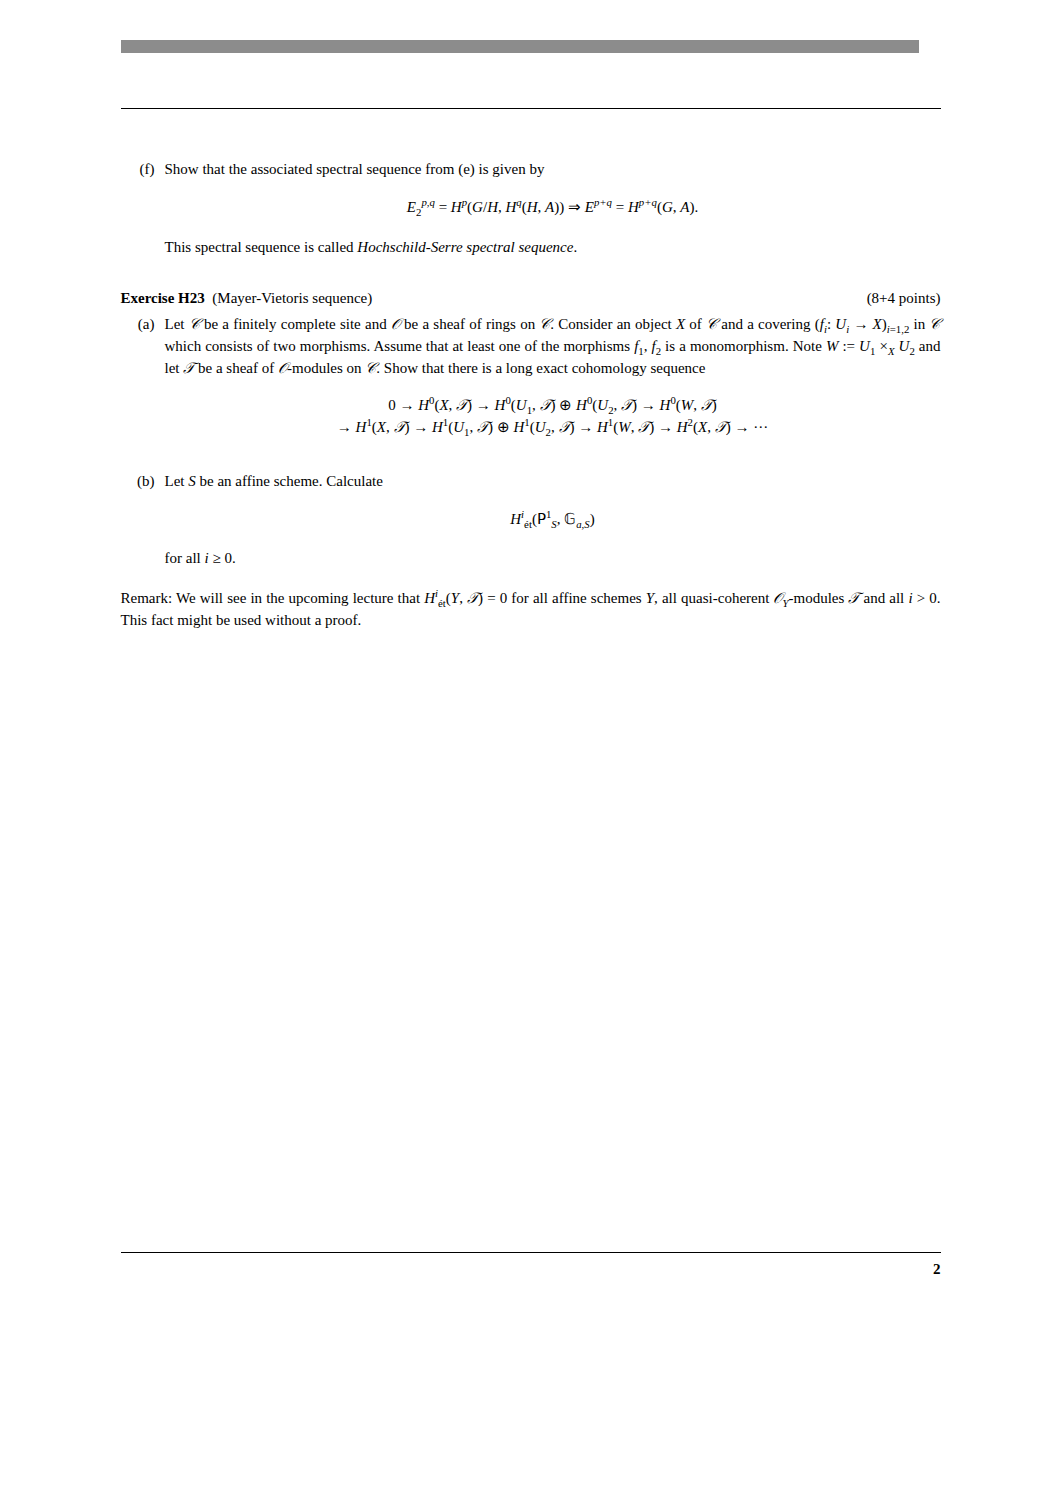(f)
Show that the associated spectral sequence from (e) is given by
E2p,q = Hp(G/H, Hq(H, A)) ⇒ Ep+q = Hp+q(G, A).
This spectral sequence is called Hochschild-Serre spectral sequence.
Exercise H23 (Mayer-Vietoris sequence)
(8+4 points)
(a)
Let 𝒞 be a finitely complete site and 𝒪 be a sheaf of rings on 𝒞. Consider an object X of 𝒞 and a covering (fi: Ui → X)i=1,2 in 𝒞 which consists of two morphisms. Assume that at least one of the morphisms f1, f2 is a monomorphism. Note W := U1 ×X U2 and let 𝒯 be a sheaf of 𝒪-modules on 𝒞. Show that there is a long exact cohomology sequence
0 → H0(X, 𝒯) → H0(U1, 𝒯) ⊕ H0(U2, 𝒯) → H0(W, 𝒯)
→ H1(X, 𝒯) → H1(U1, 𝒯) ⊕ H1(U2, 𝒯) → H1(W, 𝒯) → H2(X, 𝒯) → ···
(b)
Let S be an affine scheme. Calculate
Hiét(𝖯1S, 𝔾a,S)
for all i ≥ 0.
Remark: We will see in the upcoming lecture that Hiét(Y, 𝒯) = 0 for all affine schemes Y, all quasi-coherent 𝒪Y-modules 𝒯 and all i > 0. This fact might be used without a proof.
2